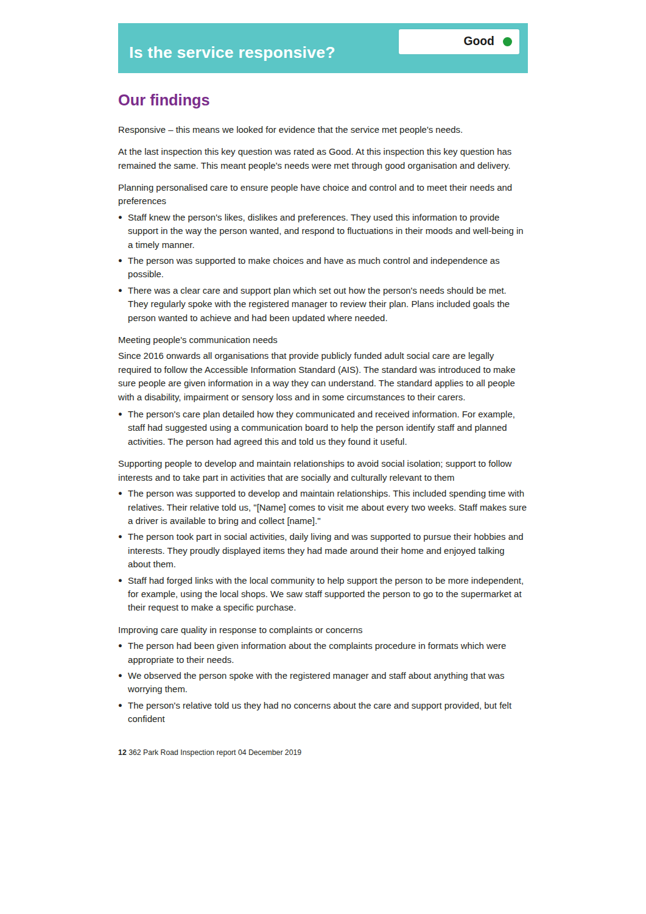Is the service responsive?
Good
Our findings
Responsive – this means we looked for evidence that the service met people's needs.
At the last inspection this key question was rated as Good. At this inspection this key question has remained the same. This meant people's needs were met through good organisation and delivery.
Planning personalised care to ensure people have choice and control and to meet their needs and preferences
Staff knew the person's likes, dislikes and preferences. They used this information to provide support in the way the person wanted, and respond to fluctuations in their moods and well-being in a timely manner.
The person was supported to make choices and have as much control and independence as possible.
There was a clear care and support plan which set out how the person's needs should be met. They regularly spoke with the registered manager to review their plan. Plans included goals the person wanted to achieve and had been updated where needed.
Meeting people's communication needs
Since 2016 onwards all organisations that provide publicly funded adult social care are legally required to follow the Accessible Information Standard (AIS). The standard was introduced to make sure people are given information in a way they can understand. The standard applies to all people with a disability, impairment or sensory loss and in some circumstances to their carers.
The person's care plan detailed how they communicated and received information. For example, staff had suggested using a communication board to help the person identify staff and planned activities. The person had agreed this and told us they found it useful.
Supporting people to develop and maintain relationships to avoid social isolation; support to follow interests and to take part in activities that are socially and culturally relevant to them
The person was supported to develop and maintain relationships. This included spending time with relatives. Their relative told us, "[Name] comes to visit me about every two weeks. Staff makes sure a driver is available to bring and collect [name]."
The person took part in social activities, daily living and was supported to pursue their hobbies and interests. They proudly displayed items they had made around their home and enjoyed talking about them.
Staff had forged links with the local community to help support the person to be more independent, for example, using the local shops. We saw staff supported the person to go to the supermarket at their request to make a specific purchase.
Improving care quality in response to complaints or concerns
The person had been given information about the complaints procedure in formats which were appropriate to their needs.
We observed the person spoke with the registered manager and staff about anything that was worrying them.
The person's relative told us they had no concerns about the care and support provided, but felt confident
12 362 Park Road Inspection report 04 December 2019